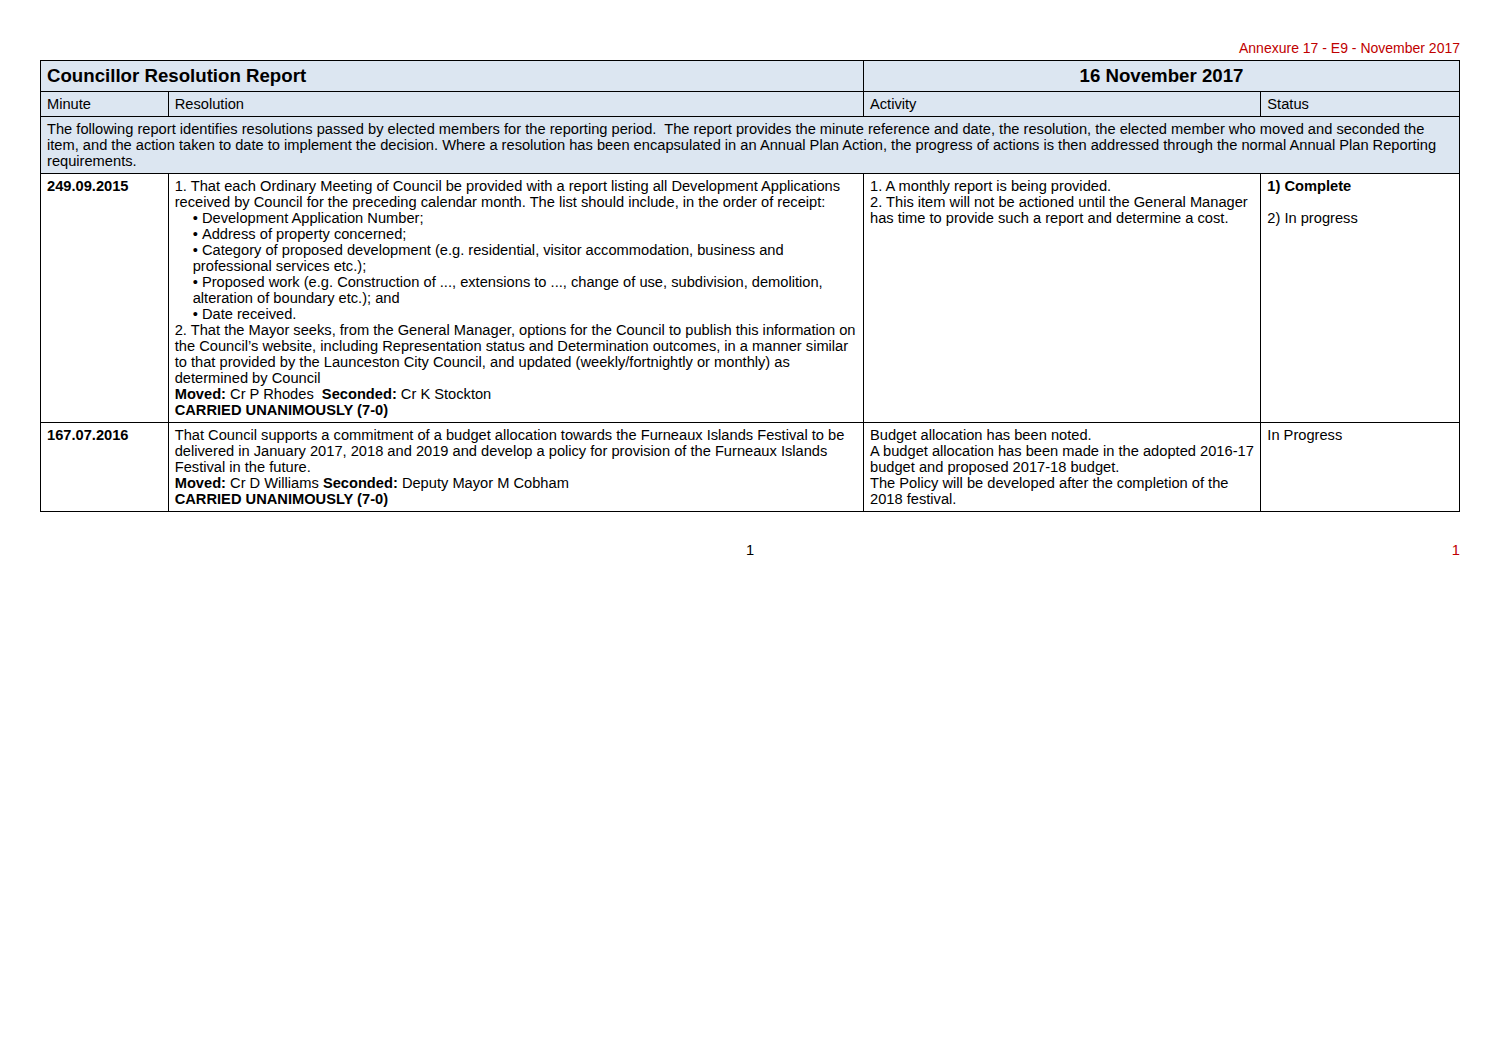Annexure 17 - E9 - November 2017
| Councillor Resolution Report | 16 November 2017 |
| Minute | Resolution | Activity | Status |
| The following report identifies resolutions passed by elected members for the reporting period. The report provides the minute reference and date, the resolution, the elected member who moved and seconded the item, and the action taken to date to implement the decision. Where a resolution has been encapsulated in an Annual Plan Action, the progress of actions is then addressed through the normal Annual Plan Reporting requirements. |
| 249.09.2015 | 1. That each Ordinary Meeting of Council be provided with a report listing all Development Applications received by Council for the preceding calendar month. The list should include, in the order of receipt: Development Application Number; Address of property concerned; Category of proposed development (e.g. residential, visitor accommodation, business and professional services etc.); Proposed work (e.g. Construction of ..., extensions to ..., change of use, subdivision, demolition, alteration of boundary etc.); and Date received. 2. That the Mayor seeks, from the General Manager, options for the Council to publish this information on the Council’s website, including Representation status and Determination outcomes, in a manner similar to that provided by the Launceston City Council, and updated (weekly/fortnightly or monthly) as determined by Council Moved: Cr P Rhodes Seconded: Cr K Stockton CARRIED UNANIMOUSLY (7-0) | 1. A monthly report is being provided. 2. This item will not be actioned until the General Manager has time to provide such a report and determine a cost. | 1) Complete 2) In progress |
| 167.07.2016 | That Council supports a commitment of a budget allocation towards the Furneaux Islands Festival to be delivered in January 2017, 2018 and 2019 and develop a policy for provision of the Furneaux Islands Festival in the future. Moved: Cr D Williams Seconded: Deputy Mayor M Cobham CARRIED UNANIMOUSLY (7-0) | Budget allocation has been noted. A budget allocation has been made in the adopted 2016-17 budget and proposed 2017-18 budget. The Policy will be developed after the completion of the 2018 festival. | In Progress |
1 1